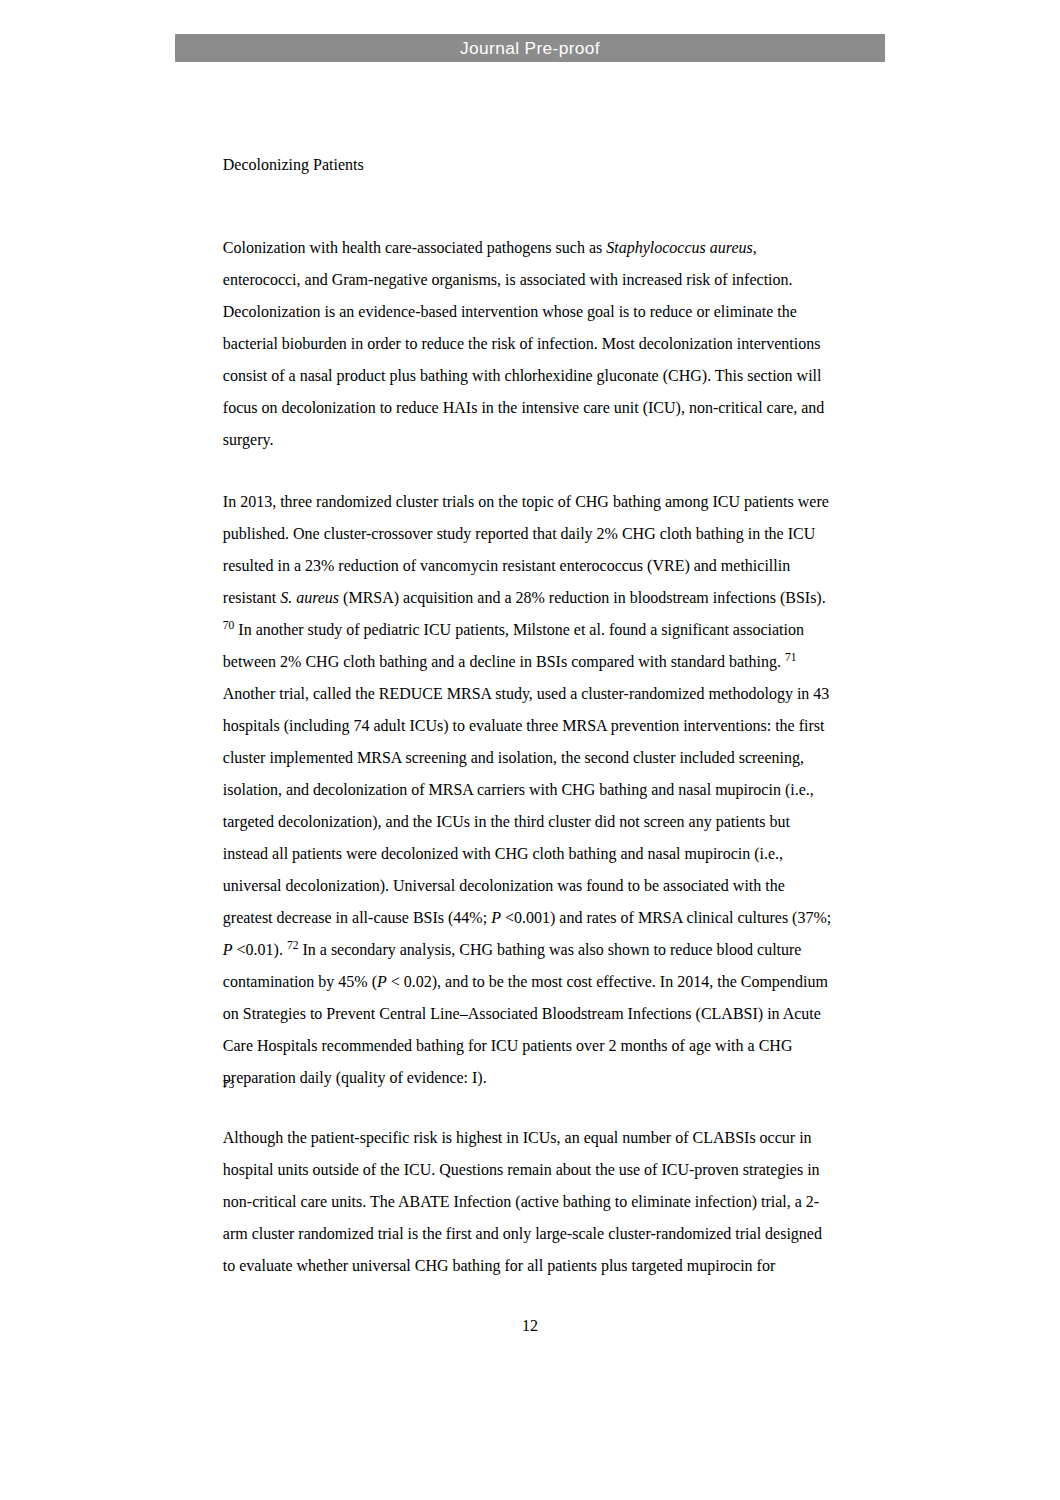Journal Pre-proof
Decolonizing Patients
Colonization with health care-associated pathogens such as Staphylococcus aureus, enterococci, and Gram-negative organisms, is associated with increased risk of infection. Decolonization is an evidence-based intervention whose goal is to reduce or eliminate the bacterial bioburden in order to reduce the risk of infection. Most decolonization interventions consist of a nasal product plus bathing with chlorhexidine gluconate (CHG). This section will focus on decolonization to reduce HAIs in the intensive care unit (ICU), non-critical care, and surgery.
In 2013, three randomized cluster trials on the topic of CHG bathing among ICU patients were published. One cluster-crossover study reported that daily 2% CHG cloth bathing in the ICU resulted in a 23% reduction of vancomycin resistant enterococcus (VRE) and methicillin resistant S. aureus (MRSA) acquisition and a 28% reduction in bloodstream infections (BSIs). 70 In another study of pediatric ICU patients, Milstone et al. found a significant association between 2% CHG cloth bathing and a decline in BSIs compared with standard bathing. 71 Another trial, called the REDUCE MRSA study, used a cluster-randomized methodology in 43 hospitals (including 74 adult ICUs) to evaluate three MRSA prevention interventions: the first cluster implemented MRSA screening and isolation, the second cluster included screening, isolation, and decolonization of MRSA carriers with CHG bathing and nasal mupirocin (i.e., targeted decolonization), and the ICUs in the third cluster did not screen any patients but instead all patients were decolonized with CHG cloth bathing and nasal mupirocin (i.e., universal decolonization). Universal decolonization was found to be associated with the greatest decrease in all-cause BSIs (44%; P <0.001) and rates of MRSA clinical cultures (37%; P <0.01). 72 In a secondary analysis, CHG bathing was also shown to reduce blood culture contamination by 45% (P < 0.02), and to be the most cost effective. In 2014, the Compendium on Strategies to Prevent Central Line–Associated Bloodstream Infections (CLABSI) in Acute Care Hospitals recommended bathing for ICU patients over 2 months of age with a CHG preparation daily (quality of evidence: I). 73
Although the patient-specific risk is highest in ICUs, an equal number of CLABSIs occur in hospital units outside of the ICU. Questions remain about the use of ICU-proven strategies in non-critical care units. The ABATE Infection (active bathing to eliminate infection) trial, a 2-arm cluster randomized trial is the first and only large-scale cluster-randomized trial designed to evaluate whether universal CHG bathing for all patients plus targeted mupirocin for
12